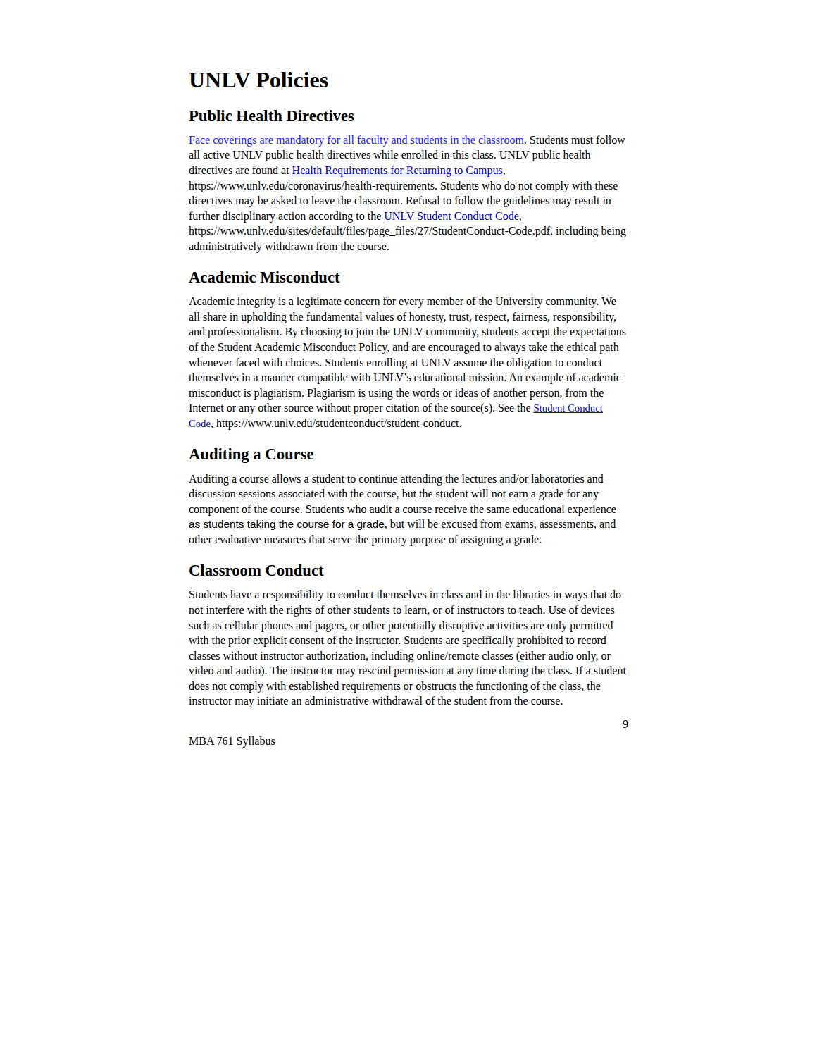UNLV Policies
Public Health Directives
Face coverings are mandatory for all faculty and students in the classroom. Students must follow all active UNLV public health directives while enrolled in this class. UNLV public health directives are found at Health Requirements for Returning to Campus, https://www.unlv.edu/coronavirus/health-requirements. Students who do not comply with these directives may be asked to leave the classroom. Refusal to follow the guidelines may result in further disciplinary action according to the UNLV Student Conduct Code, https://www.unlv.edu/sites/default/files/page_files/27/StudentConduct-Code.pdf, including being administratively withdrawn from the course.
Academic Misconduct
Academic integrity is a legitimate concern for every member of the University community. We all share in upholding the fundamental values of honesty, trust, respect, fairness, responsibility, and professionalism. By choosing to join the UNLV community, students accept the expectations of the Student Academic Misconduct Policy, and are encouraged to always take the ethical path whenever faced with choices. Students enrolling at UNLV assume the obligation to conduct themselves in a manner compatible with UNLV’s educational mission. An example of academic misconduct is plagiarism. Plagiarism is using the words or ideas of another person, from the Internet or any other source without proper citation of the source(s). See the Student Conduct Code, https://www.unlv.edu/studentconduct/student-conduct.
Auditing a Course
Auditing a course allows a student to continue attending the lectures and/or laboratories and discussion sessions associated with the course, but the student will not earn a grade for any component of the course. Students who audit a course receive the same educational experience as students taking the course for a grade, but will be excused from exams, assessments, and other evaluative measures that serve the primary purpose of assigning a grade.
Classroom Conduct
Students have a responsibility to conduct themselves in class and in the libraries in ways that do not interfere with the rights of other students to learn, or of instructors to teach. Use of devices such as cellular phones and pagers, or other potentially disruptive activities are only permitted with the prior explicit consent of the instructor. Students are specifically prohibited to record classes without instructor authorization, including online/remote classes (either audio only, or video and audio). The instructor may rescind permission at any time during the class. If a student does not comply with established requirements or obstructs the functioning of the class, the instructor may initiate an administrative withdrawal of the student from the course.
9
MBA 761 Syllabus